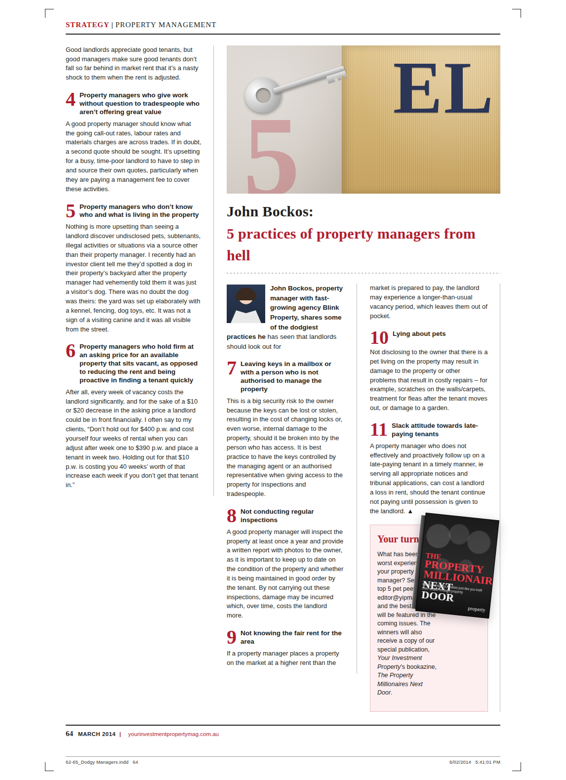STRATEGY|PROPERTY MANAGEMENT
Good landlords appreciate good tenants, but good managers make sure good tenants don’t fall so far behind in market rent that it’s a nasty shock to them when the rent is adjusted.
4
Property managers who give work without question to tradespeople who aren’t offering great value
A good property manager should know what the going call-out rates, labour rates and materials charges are across trades. If in doubt, a second quote should be sought. It’s upsetting for a busy, time-poor landlord to have to step in and source their own quotes, particularly when they are paying a management fee to cover these activities.
5
Property managers who don’t know who and what is living in the property
Nothing is more upsetting than seeing a landlord discover undisclosed pets, subtenants, illegal activities or situations via a source other than their property manager. I recently had an investor client tell me they’d spotted a dog in their property’s backyard after the property manager had vehemently told them it was just a visitor’s dog. There was no doubt the dog was theirs: the yard was set up elaborately with a kennel, fencing, dog toys, etc. It was not a sign of a visiting canine and it was all visible from the street.
6
Property managers who hold firm at an asking price for an available property that sits vacant, as opposed to reducing the rent and being proactive in finding a tenant quickly
After all, every week of vacancy costs the landlord significantly, and for the sake of a $10 or $20 decrease in the asking price a landlord could be in front financially. I often say to my clients, “Don’t hold out for $400 p.w. and cost yourself four weeks of rental when you can adjust after week one to $390 p.w. and place a tenant in week two. Holding out for that $10 p.w. is costing you 40 weeks’ worth of that increase each week if you don’t get that tenant in.”
EL
5
John Bockos: 5 practices of property managers from hell
John Bockos, property manager with fast-growing agency Blink Property, shares some of the dodgiest practices he has seen that landlords should look out for
7
Leaving keys in a mailbox or with a person who is not authorised to manage the property
This is a big security risk to the owner because the keys can be lost or stolen, resulting in the cost of changing locks or, even worse, internal damage to the property, should it be broken into by the person who has access. It is best practice to have the keys controlled by the managing agent or an authorised representative when giving access to the property for inspections and tradespeople.
8
Not conducting regular inspections
A good property manager will inspect the property at least once a year and provide a written report with photos to the owner, as it is important to keep up to date on the condition of the property and whether it is being maintained in good order by the tenant. By not carrying out these inspections, damage may be incurred which, over time, costs the landlord more.
9
Not knowing the fair rent for the area
If a property manager places a property on the market at a higher rent than the
market is prepared to pay, the landlord may experience a longer-than-usual vacancy period, which leaves them out of pocket.
10
Lying about pets
Not disclosing to the owner that there is a pet living on the property may result in damage to the property or other problems that result in costly repairs – for example, scratches on the walls/carpets, treatment for fleas after the tenant moves out, or damage to a garden.
11
Slack attitude towards late-paying tenants
A property manager who does not effectively and proactively follow up on a late-paying tenant in a timely manner, ie serving all appropriate notices and tribunal applications, can cost a landlord a loss in rent, should the tenant continue not paying until possession is given to the landlord. ▲
Your turn
What has been your worst experience with your property manager? Send your top 5 pet peeves to editor@yipmag.com.au and the best answers will be featured in the coming issues. The winners will also receive a copy of our special publication, Your Investment Property’s bookazine, The Property Millionaires Next Door.
THE PROPERTY MILLIONAIRES NEXT DOOR
How 12 ordinary Aussies just like you built their wealth through property
property
64 MARCH 2014 | yourinvestmentpropertymag.com.au
62-65_Dodgy Managers.indd 64 6/02/2014 5:41:01 PM